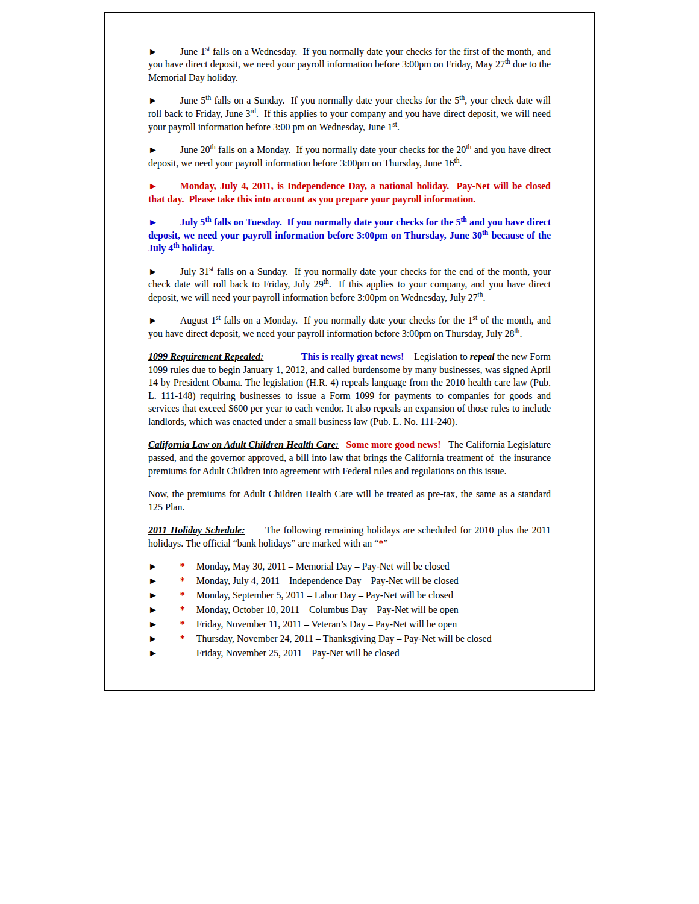►June 1st falls on a Wednesday. If you normally date your checks for the first of the month, and you have direct deposit, we need your payroll information before 3:00pm on Friday, May 27th due to the Memorial Day holiday.
►June 5th falls on a Sunday. If you normally date your checks for the 5th, your check date will roll back to Friday, June 3rd. If this applies to your company and you have direct deposit, we will need your payroll information before 3:00 pm on Wednesday, June 1st.
►June 20th falls on a Monday. If you normally date your checks for the 20th and you have direct deposit, we need your payroll information before 3:00pm on Thursday, June 16th.
►Monday, July 4, 2011, is Independence Day, a national holiday. Pay-Net will be closed that day. Please take this into account as you prepare your payroll information.
►July 5th falls on Tuesday. If you normally date your checks for the 5th and you have direct deposit, we need your payroll information before 3:00pm on Thursday, June 30th because of the July 4th holiday.
►July 31st falls on a Sunday. If you normally date your checks for the end of the month, your check date will roll back to Friday, July 29th. If this applies to your company, and you have direct deposit, we will need your payroll information before 3:00pm on Wednesday, July 27th.
►August 1st falls on a Monday. If you normally date your checks for the 1st of the month, and you have direct deposit, we need your payroll information before 3:00pm on Thursday, July 28th.
1099 Requirement Repealed: This is really great news! Legislation to repeal the new Form 1099 rules due to begin January 1, 2012, and called burdensome by many businesses, was signed April 14 by President Obama. The legislation (H.R. 4) repeals language from the 2010 health care law (Pub. L. 111-148) requiring businesses to issue a Form 1099 for payments to companies for goods and services that exceed $600 per year to each vendor. It also repeals an expansion of those rules to include landlords, which was enacted under a small business law (Pub. L. No. 111-240).
California Law on Adult Children Health Care: Some more good news! The California Legislature passed, and the governor approved, a bill into law that brings the California treatment of the insurance premiums for Adult Children into agreement with Federal rules and regulations on this issue.
Now, the premiums for Adult Children Health Care will be treated as pre-tax, the same as a standard 125 Plan.
2011 Holiday Schedule: The following remaining holidays are scheduled for 2010 plus the 2011 holidays. The official “bank holidays” are marked with an “*”
►*Monday, May 30, 2011 – Memorial Day – Pay-Net will be closed
►*Monday, July 4, 2011 – Independence Day – Pay-Net will be closed
►*Monday, September 5, 2011 – Labor Day – Pay-Net will be closed
►*Monday, October 10, 2011 – Columbus Day – Pay-Net will be open
►*Friday, November 11, 2011 – Veteran’s Day – Pay-Net will be open
►*Thursday, November 24, 2011 – Thanksgiving Day – Pay-Net will be closed
► Friday, November 25, 2011 – Pay-Net will be closed